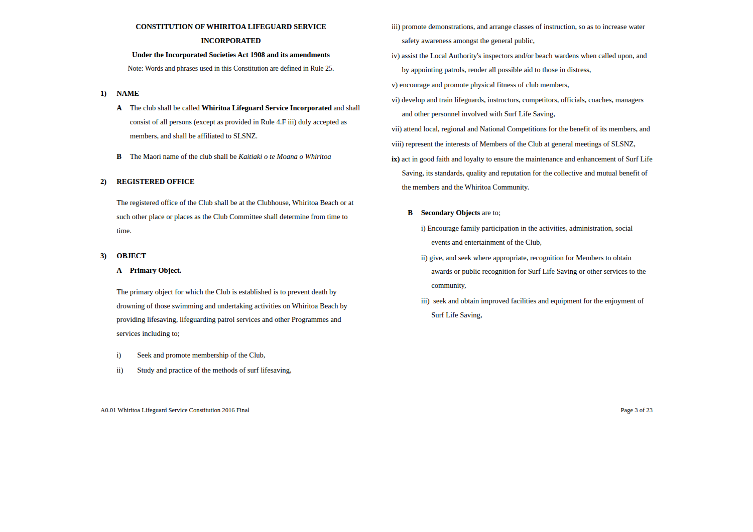CONSTITUTION OF WHIRITOA LIFEGUARD SERVICE
INCORPORATED
Under the Incorporated Societies Act 1908 and its amendments
Note: Words and phrases used in this Constitution are defined in Rule 25.
1) NAME
A
The club shall be called Whiritoa Lifeguard Service Incorporated and shall consist of all persons (except as provided in Rule 4.F iii) duly accepted as members, and shall be affiliated to SLSNZ.
B
The Maori name of the club shall be Kaitiaki o te Moana o Whiritoa
2) REGISTERED OFFICE
The registered office of the Club shall be at the Clubhouse, Whiritoa Beach or at such other place or places as the Club Committee shall determine from time to time.
3) OBJECT
A
Primary Object.
The primary object for which the Club is established is to prevent death by drowning of those swimming and undertaking activities on Whiritoa Beach by providing lifesaving, lifeguarding patrol services and other Programmes and services including to;
i) Seek and promote membership of the Club,
ii) Study and practice of the methods of surf lifesaving,
iii) promote demonstrations, and arrange classes of instruction, so as to increase water safety awareness amongst the general public,
iv) assist the Local Authority's inspectors and/or beach wardens when called upon, and by appointing patrols, render all possible aid to those in distress,
v) encourage and promote physical fitness of club members,
vi) develop and train lifeguards, instructors, competitors, officials, coaches, managers and other personnel involved with Surf Life Saving,
vii) attend local, regional and National Competitions for the benefit of its members, and
viii) represent the interests of Members of the Club at general meetings of SLSNZ,
ix) act in good faith and loyalty to ensure the maintenance and enhancement of Surf Life Saving, its standards, quality and reputation for the collective and mutual benefit of the members and the Whiritoa Community.
B
Secondary Objects are to;
i) Encourage family participation in the activities, administration, social events and entertainment of the Club,
ii) give, and seek where appropriate, recognition for Members to obtain awards or public recognition for Surf Life Saving or other services to the community,
iii) seek and obtain improved facilities and equipment for the enjoyment of Surf Life Saving,
A0.01 Whiritoa Lifeguard Service Constitution 2016 Final
Page 3 of 23